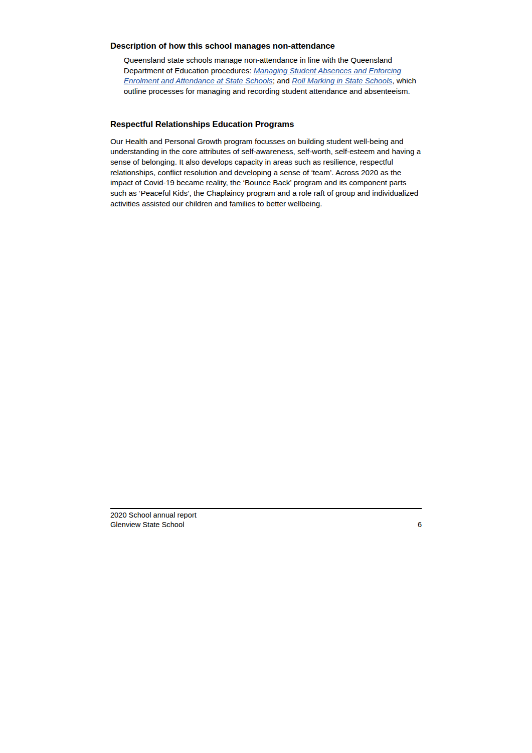Description of how this school manages non-attendance
Queensland state schools manage non-attendance in line with the Queensland Department of Education procedures: Managing Student Absences and Enforcing Enrolment and Attendance at State Schools; and Roll Marking in State Schools, which outline processes for managing and recording student attendance and absenteeism.
Respectful Relationships Education Programs
Our Health and Personal Growth program focusses on building student well-being and understanding in the core attributes of self-awareness, self-worth, self-esteem and having a sense of belonging. It also develops capacity in areas such as resilience, respectful relationships, conflict resolution and developing a sense of ‘team’. Across 2020 as the impact of Covid-19 became reality, the ‘Bounce Back’ program and its component parts such as ‘Peaceful Kids’, the Chaplaincy program and a role raft of group and individualized activities assisted our children and families to better wellbeing.
2020 School annual report Glenview State School
6